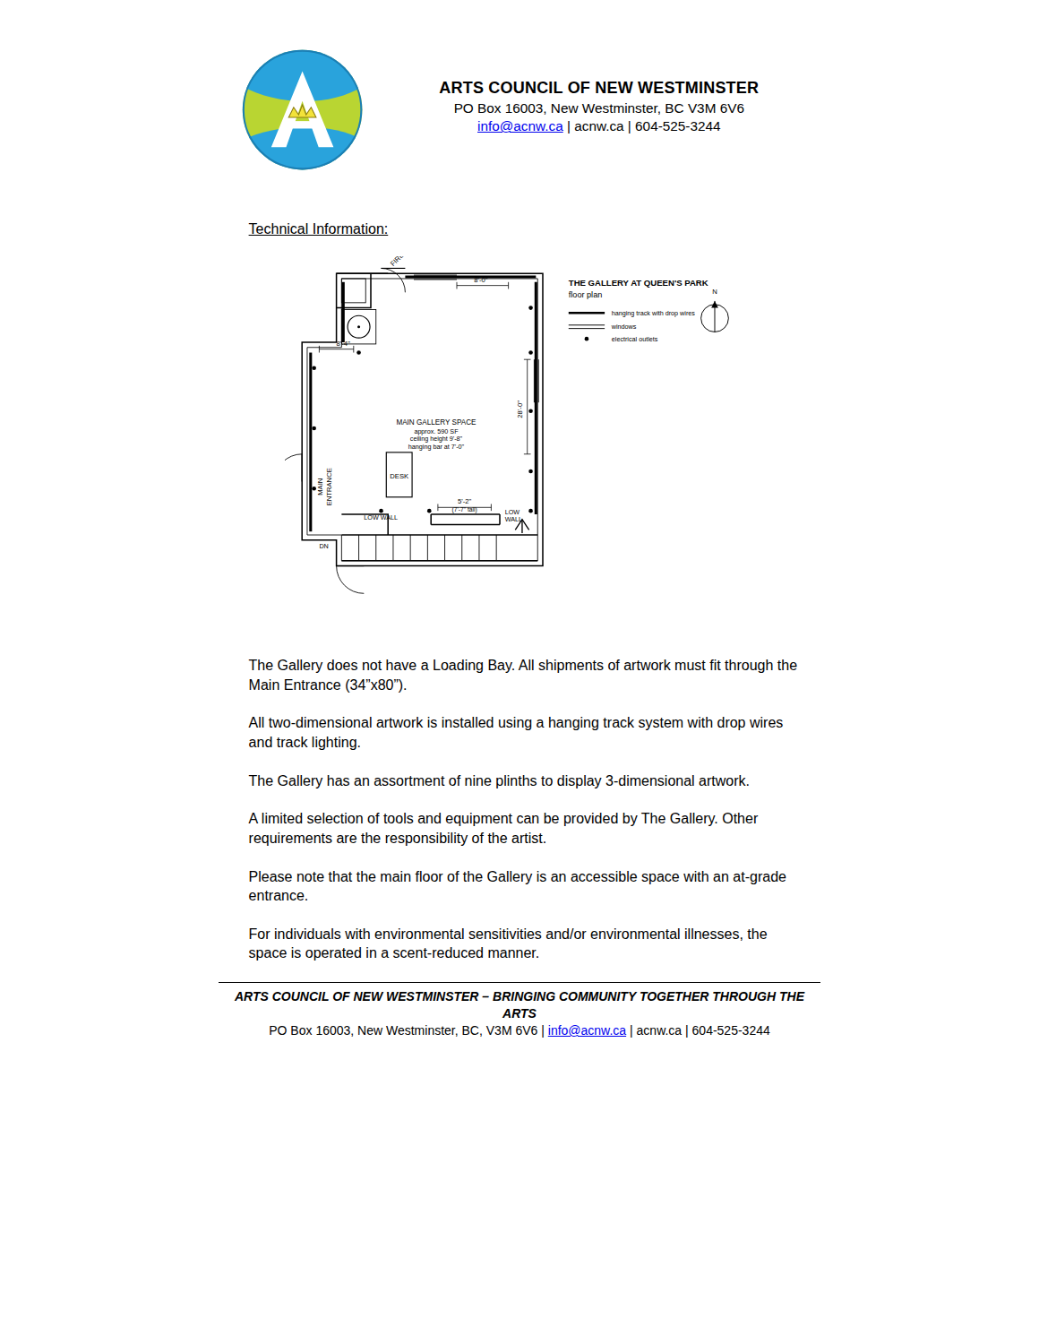ARTS COUNCIL OF NEW WESTMINSTER
PO Box 16003, New Westminster, BC V3M 6V6
info@acnw.ca | acnw.ca | 604-525-3244
Technical Information:
8'-0" 8'-4" 28'-0" 5'-2" (7'-7" tall) MAIN GALLERY SPACE approx. 590 SF ceiling height 9'-8" hanging bar at 7'-0" DESK LOW WALL LOW WALL MAIN ENTRANCE DN FIRE EXIT THE GALLERY AT QUEEN'S PARK floor plan hanging track with drop wires windows electrical outlets N
The Gallery does not have a Loading Bay. All shipments of artwork must fit through the Main Entrance (34”x80”).
All two-dimensional artwork is installed using a hanging track system with drop wires and track lighting.
The Gallery has an assortment of nine plinths to display 3-dimensional artwork.
A limited selection of tools and equipment can be provided by The Gallery. Other requirements are the responsibility of the artist.
Please note that the main floor of the Gallery is an accessible space with an at-grade entrance.
For individuals with environmental sensitivities and/or environmental illnesses, the space is operated in a scent-reduced manner.
ARTS COUNCIL OF NEW WESTMINSTER – BRINGING COMMUNITY TOGETHER THROUGH THE ARTS
PO Box 16003, New Westminster, BC, V3M 6V6 | info@acnw.ca | acnw.ca | 604-525-3244